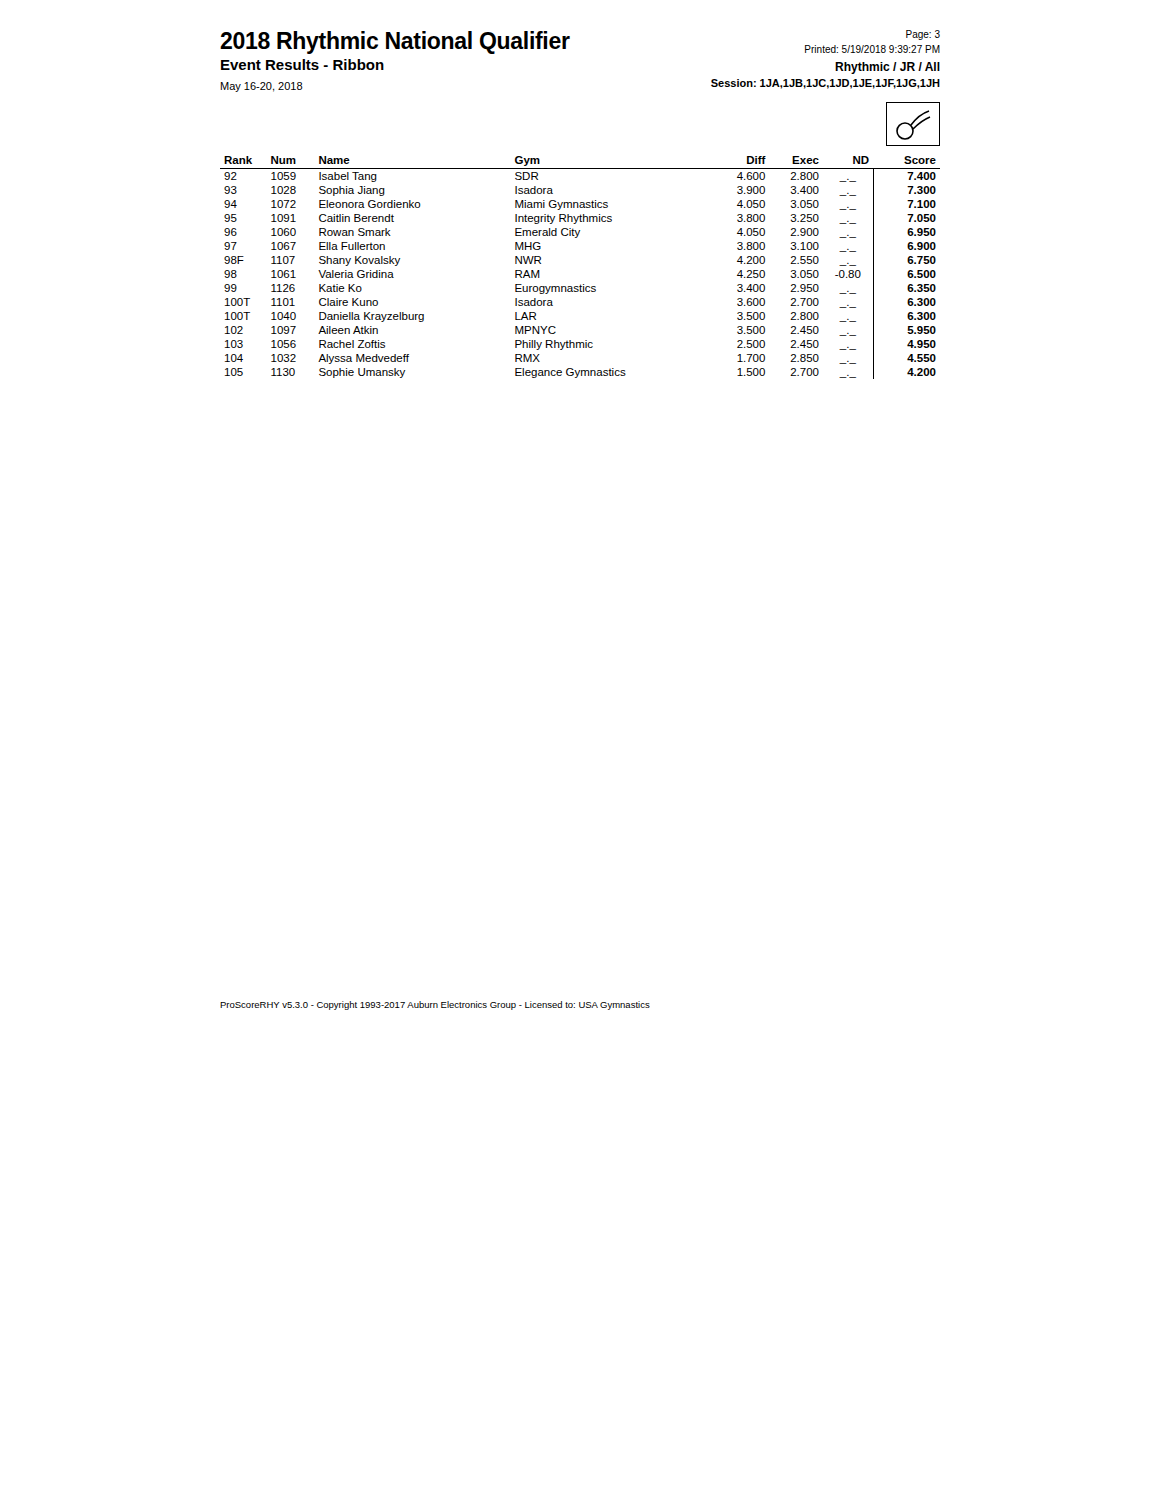2018 Rhythmic National Qualifier
Event Results - Ribbon
May 16-20, 2018
Page: 3
Printed: 5/19/2018 9:39:27 PM
Rhythmic / JR / All
Session: 1JA,1JB,1JC,1JD,1JE,1JF,1JG,1JH
| Rank | Num | Name | Gym | Diff | Exec | ND | Score |
| --- | --- | --- | --- | --- | --- | --- | --- |
| 92 | 1059 | Isabel Tang | SDR | 4.600 | 2.800 | _._ | 7.400 |
| 93 | 1028 | Sophia Jiang | Isadora | 3.900 | 3.400 | _._ | 7.300 |
| 94 | 1072 | Eleonora Gordienko | Miami Gymnastics | 4.050 | 3.050 | _._ | 7.100 |
| 95 | 1091 | Caitlin Berendt | Integrity Rhythmics | 3.800 | 3.250 | _._ | 7.050 |
| 96 | 1060 | Rowan Smark | Emerald City | 4.050 | 2.900 | _._ | 6.950 |
| 97 | 1067 | Ella Fullerton | MHG | 3.800 | 3.100 | _._ | 6.900 |
| 98F | 1107 | Shany Kovalsky | NWR | 4.200 | 2.550 | _._ | 6.750 |
| 98 | 1061 | Valeria Gridina | RAM | 4.250 | 3.050 | -0.80 | 6.500 |
| 99 | 1126 | Katie Ko | Eurogymnastics | 3.400 | 2.950 | _._ | 6.350 |
| 100T | 1101 | Claire Kuno | Isadora | 3.600 | 2.700 | _._ | 6.300 |
| 100T | 1040 | Daniella Krayzelburg | LAR | 3.500 | 2.800 | _._ | 6.300 |
| 102 | 1097 | Aileen Atkin | MPNYC | 3.500 | 2.450 | _._ | 5.950 |
| 103 | 1056 | Rachel Zoftis | Philly Rhythmic | 2.500 | 2.450 | _._ | 4.950 |
| 104 | 1032 | Alyssa Medvedeff | RMX | 1.700 | 2.850 | _._ | 4.550 |
| 105 | 1130 | Sophie Umansky | Elegance Gymnastics | 1.500 | 2.700 | _._ | 4.200 |
ProScoreRHY v5.3.0 - Copyright 1993-2017 Auburn Electronics Group - Licensed to: USA Gymnastics